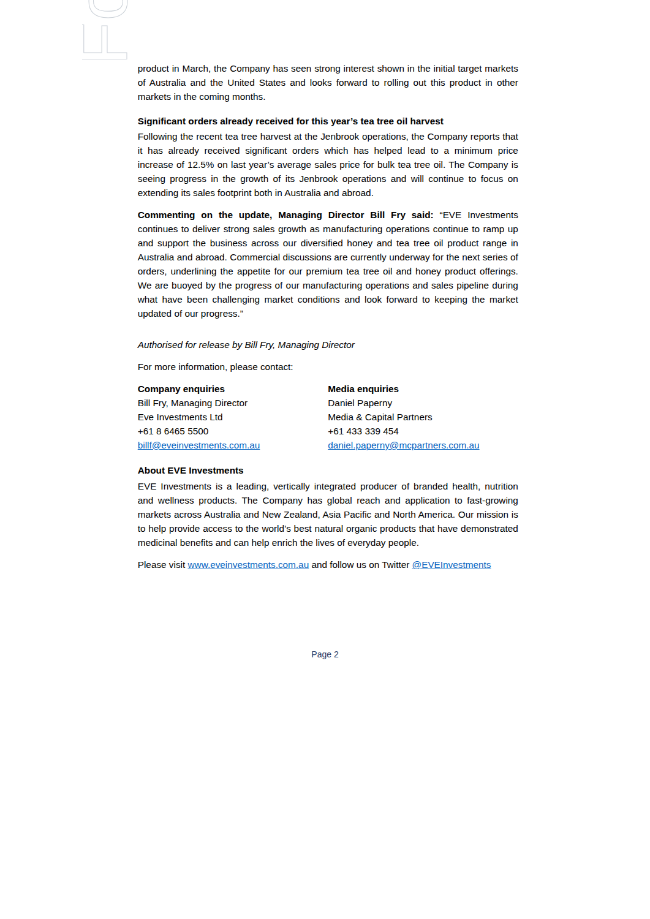For personal use only
product in March, the Company has seen strong interest shown in the initial target markets of Australia and the United States and looks forward to rolling out this product in other markets in the coming months.
Significant orders already received for this year’s tea tree oil harvest
Following the recent tea tree harvest at the Jenbrook operations, the Company reports that it has already received significant orders which has helped lead to a minimum price increase of 12.5% on last year’s average sales price for bulk tea tree oil. The Company is seeing progress in the growth of its Jenbrook operations and will continue to focus on extending its sales footprint both in Australia and abroad.
Commenting on the update, Managing Director Bill Fry said: “EVE Investments continues to deliver strong sales growth as manufacturing operations continue to ramp up and support the business across our diversified honey and tea tree oil product range in Australia and abroad. Commercial discussions are currently underway for the next series of orders, underlining the appetite for our premium tea tree oil and honey product offerings. We are buoyed by the progress of our manufacturing operations and sales pipeline during what have been challenging market conditions and look forward to keeping the market updated of our progress.”
Authorised for release by Bill Fry, Managing Director
For more information, please contact:
| Company enquiries | Media enquiries |
| Bill Fry, Managing Director | Daniel Paperny |
| Eve Investments Ltd | Media & Capital Partners |
| +61 8 6465 5500 | +61 433 339 454 |
| billf@eveinvestments.com.au | daniel.paperny@mcpartners.com.au |
About EVE Investments
EVE Investments is a leading, vertically integrated producer of branded health, nutrition and wellness products. The Company has global reach and application to fast-growing markets across Australia and New Zealand, Asia Pacific and North America. Our mission is to help provide access to the world’s best natural organic products that have demonstrated medicinal benefits and can help enrich the lives of everyday people.
Please visit www.eveinvestments.com.au and follow us on Twitter @EVEInvestments
Page 2